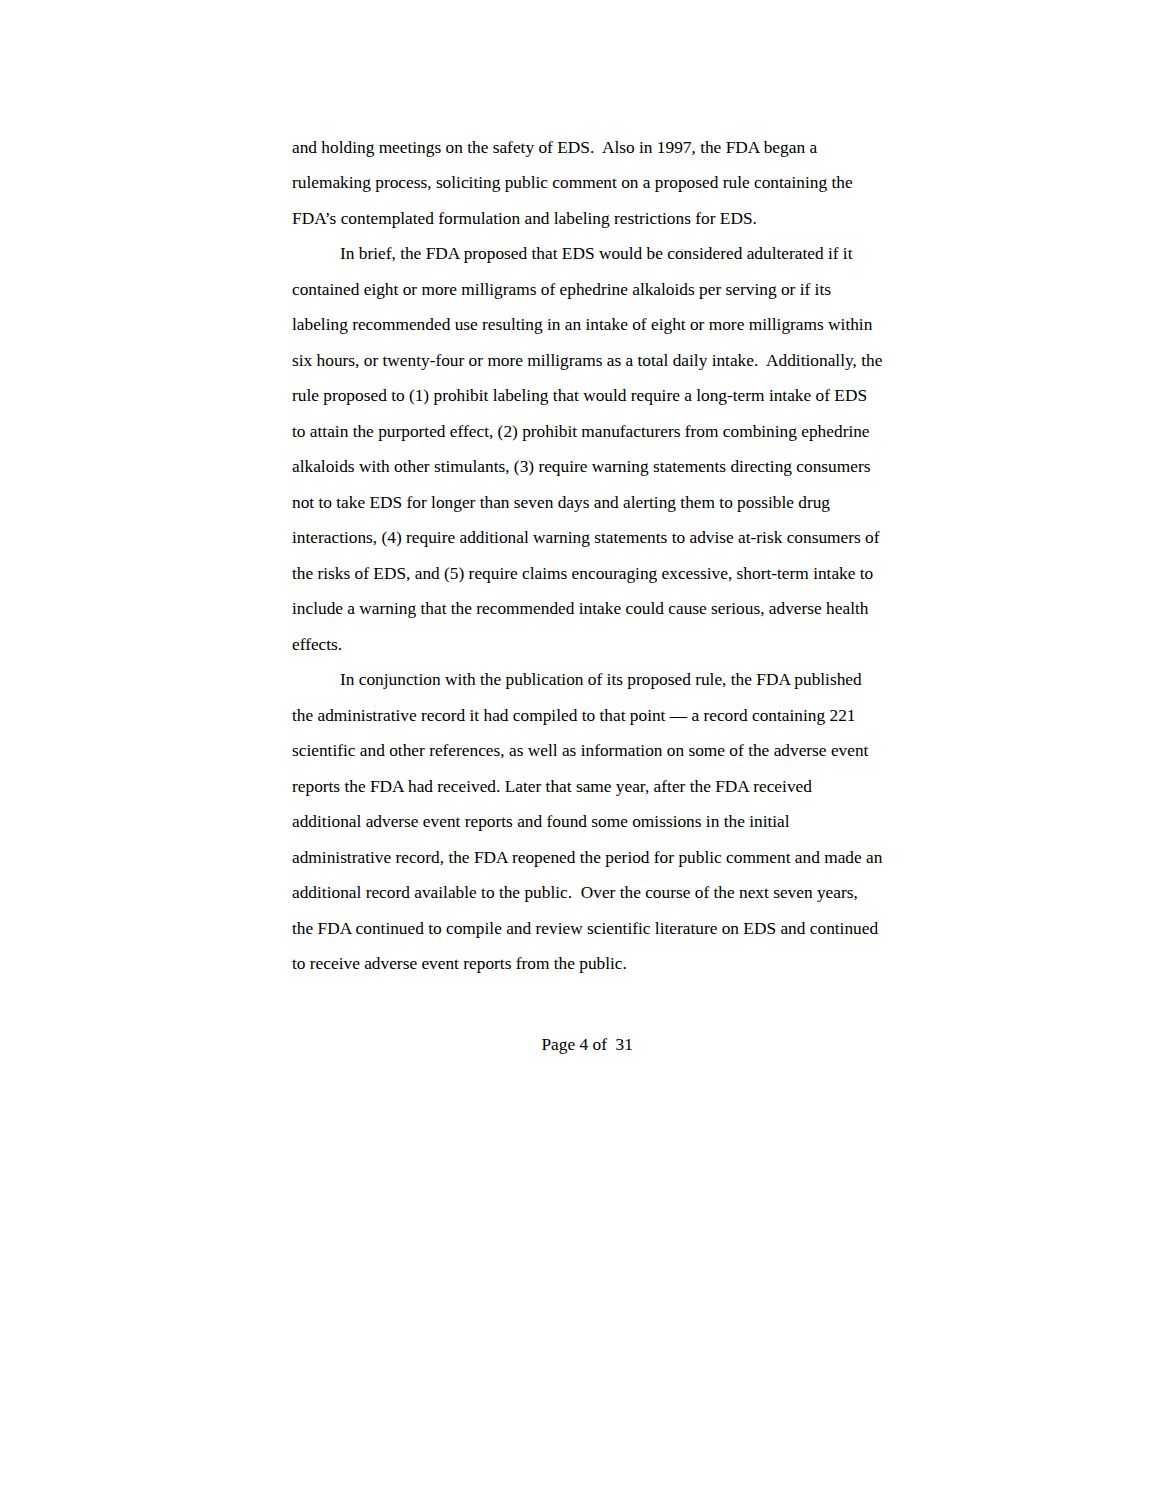and holding meetings on the safety of EDS. Also in 1997, the FDA began a rulemaking process, soliciting public comment on a proposed rule containing the FDA’s contemplated formulation and labeling restrictions for EDS.
In brief, the FDA proposed that EDS would be considered adulterated if it contained eight or more milligrams of ephedrine alkaloids per serving or if its labeling recommended use resulting in an intake of eight or more milligrams within six hours, or twenty-four or more milligrams as a total daily intake. Additionally, the rule proposed to (1) prohibit labeling that would require a long-term intake of EDS to attain the purported effect, (2) prohibit manufacturers from combining ephedrine alkaloids with other stimulants, (3) require warning statements directing consumers not to take EDS for longer than seven days and alerting them to possible drug interactions, (4) require additional warning statements to advise at-risk consumers of the risks of EDS, and (5) require claims encouraging excessive, short-term intake to include a warning that the recommended intake could cause serious, adverse health effects.
In conjunction with the publication of its proposed rule, the FDA published the administrative record it had compiled to that point — a record containing 221 scientific and other references, as well as information on some of the adverse event reports the FDA had received. Later that same year, after the FDA received additional adverse event reports and found some omissions in the initial administrative record, the FDA reopened the period for public comment and made an additional record available to the public. Over the course of the next seven years, the FDA continued to compile and review scientific literature on EDS and continued to receive adverse event reports from the public.
Page 4 of 31